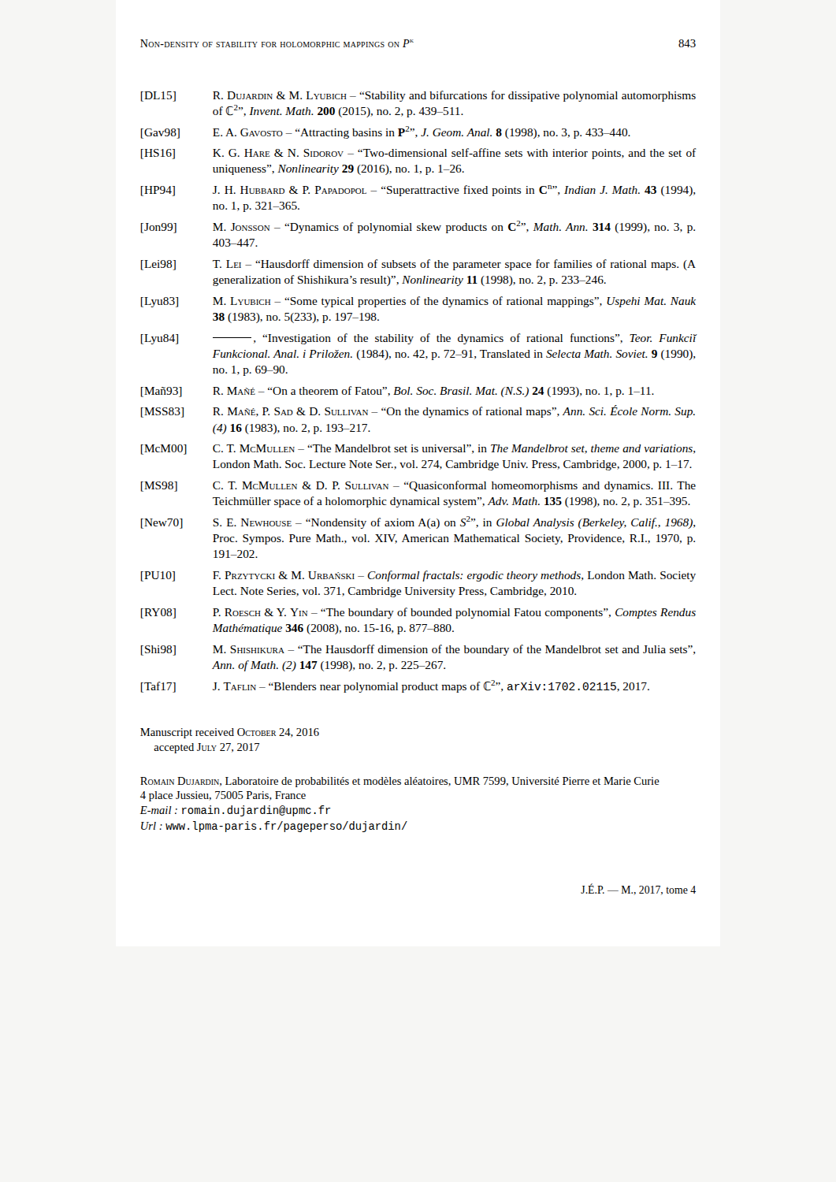Non-density of stability for holomorphic mappings on Pk 843
[DL15]
R. Dujardin & M. Lyubich – “Stability and bifurcations for dissipative polynomial automorphisms of ℂ2”, Invent. Math. 200 (2015), no. 2, p. 439–511.
[Gav98]
E. A. Gavosto – “Attracting basins in P2”, J. Geom. Anal. 8 (1998), no. 3, p. 433–440.
[HS16]
K. G. Hare & N. Sidorov – “Two-dimensional self-affine sets with interior points, and the set of uniqueness”, Nonlinearity 29 (2016), no. 1, p. 1–26.
[HP94]
J. H. Hubbard & P. Papadopol – “Superattractive fixed points in Cn”, Indian J. Math. 43 (1994), no. 1, p. 321–365.
[Jon99]
M. Jonsson – “Dynamics of polynomial skew products on C2”, Math. Ann. 314 (1999), no. 3, p. 403–447.
[Lei98]
T. Lei – “Hausdorff dimension of subsets of the parameter space for families of rational maps. (A generalization of Shishikura’s result)”, Nonlinearity 11 (1998), no. 2, p. 233–246.
[Lyu83]
M. Lyubich – “Some typical properties of the dynamics of rational mappings”, Uspehi Mat. Nauk 38 (1983), no. 5(233), p. 197–198.
[Lyu84]
, “Investigation of the stability of the dynamics of rational functions”, Teor. Funkciĭ Funkcional. Anal. i Priložen. (1984), no. 42, p. 72–91, Translated in Selecta Math. Soviet. 9 (1990), no. 1, p. 69–90.
[Mañ93]
R. Mañé – “On a theorem of Fatou”, Bol. Soc. Brasil. Mat. (N.S.) 24 (1993), no. 1, p. 1–11.
[MSS83]
R. Mañé, P. Sad & D. Sullivan – “On the dynamics of rational maps”, Ann. Sci. École Norm. Sup. (4) 16 (1983), no. 2, p. 193–217.
[McM00]
C. T. McMullen – “The Mandelbrot set is universal”, in The Mandelbrot set, theme and variations, London Math. Soc. Lecture Note Ser., vol. 274, Cambridge Univ. Press, Cambridge, 2000, p. 1–17.
[MS98]
C. T. McMullen & D. P. Sullivan – “Quasiconformal homeomorphisms and dynamics. III. The Teichmüller space of a holomorphic dynamical system”, Adv. Math. 135 (1998), no. 2, p. 351–395.
[New70]
S. E. Newhouse – “Nondensity of axiom A(a) on S2”, in Global Analysis (Berkeley, Calif., 1968), Proc. Sympos. Pure Math., vol. XIV, American Mathematical Society, Providence, R.I., 1970, p. 191–202.
[PU10]
F. Przytycki & M. Urbański – Conformal fractals: ergodic theory methods, London Math. Society Lect. Note Series, vol. 371, Cambridge University Press, Cambridge, 2010.
[RY08]
P. Roesch & Y. Yin – “The boundary of bounded polynomial Fatou components”, Comptes Rendus Mathématique 346 (2008), no. 15-16, p. 877–880.
[Shi98]
M. Shishikura – “The Hausdorff dimension of the boundary of the Mandelbrot set and Julia sets”, Ann. of Math. (2) 147 (1998), no. 2, p. 225–267.
[Taf17]
J. Taflin – “Blenders near polynomial product maps of ℂ2”, arXiv:1702.02115, 2017.
Manuscript received October 24, 2016
accepted July 27, 2017
Romain Dujardin, Laboratoire de probabilités et modèles aléatoires, UMR 7599, Université Pierre et Marie Curie
4 place Jussieu, 75005 Paris, France
E-mail : romain.dujardin@upmc.fr
Url : www.lpma-paris.fr/pageperso/dujardin/
J.É.P. — M., 2017, tome 4